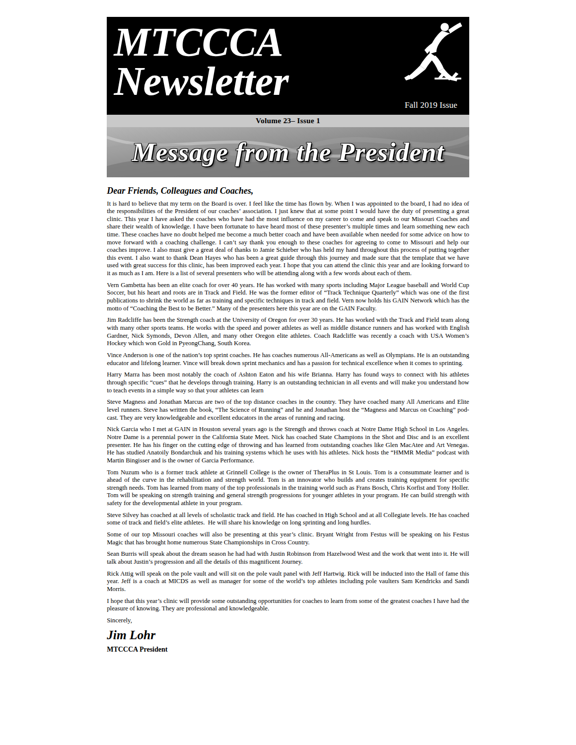MTCCCA Newsletter
Fall 2019 Issue
Volume 23– Issue 1
Message from the President
Dear Friends, Colleagues and Coaches,
It is hard to believe that my term on the Board is over. I feel like the time has flown by. When I was appointed to the board, I had no idea of the responsibilities of the President of our coaches’ association. I just knew that at some point I would have the duty of presenting a great clinic. This year I have asked the coaches who have had the most influence on my career to come and speak to our Missouri Coaches and share their wealth of knowledge. I have been fortunate to have heard most of these presenter’s multiple times and learn something new each time. These coaches have no doubt helped me become a much better coach and have been available when needed for some advice on how to move forward with a coaching challenge. I can’t say thank you enough to these coaches for agreeing to come to Missouri and help our coaches improve. I also must give a great deal of thanks to Jamie Schieber who has held my hand throughout this process of putting together this event. I also want to thank Dean Hayes who has been a great guide through this journey and made sure that the template that we have used with great success for this clinic, has been improved each year. I hope that you can attend the clinic this year and are looking forward to it as much as I am. Here is a list of several presenters who will be attending along with a few words about each of them.
Vern Gambetta has been an elite coach for over 40 years. He has worked with many sports including Major League baseball and World Cup Soccer, but his heart and roots are in Track and Field. He was the former editor of “Track Technique Quarterly” which was one of the first publications to shrink the world as far as training and specific techniques in track and field. Vern now holds his GAIN Network which has the motto of “Coaching the Best to be Better.” Many of the presenters here this year are on the GAIN Faculty.
Jim Radcliffe has been the Strength coach at the University of Oregon for over 30 years. He has worked with the Track and Field team along with many other sports teams. He works with the speed and power athletes as well as middle distance runners and has worked with English Gardner, Nick Symonds, Devon Allen, and many other Oregon elite athletes. Coach Radcliffe was recently a coach with USA Women’s Hockey which won Gold in PyeongChang, South Korea.
Vince Anderson is one of the nation’s top sprint coaches. He has coaches numerous All-Americans as well as Olympians. He is an outstanding educator and lifelong learner. Vince will break down sprint mechanics and has a passion for technical excellence when it comes to sprinting.
Harry Marra has been most notably the coach of Ashton Eaton and his wife Brianna. Harry has found ways to connect with his athletes through specific “cues” that he develops through training. Harry is an outstanding technician in all events and will make you understand how to teach events in a simple way so that your athletes can learn
Steve Magness and Jonathan Marcus are two of the top distance coaches in the country. They have coached many All Americans and Elite level runners. Steve has written the book, “The Science of Running” and he and Jonathan host the “Magness and Marcus on Coaching” podcast. They are very knowledgeable and excellent educators in the areas of running and racing.
Nick Garcia who I met at GAIN in Houston several years ago is the Strength and throws coach at Notre Dame High School in Los Angeles. Notre Dame is a perennial power in the California State Meet. Nick has coached State Champions in the Shot and Disc and is an excellent presenter. He has his finger on the cutting edge of throwing and has learned from outstanding coaches like Glen MacAtee and Art Venegas. He has studied Anatoily Bondarchuk and his training systems which he uses with his athletes. Nick hosts the “HMMR Media” podcast with Martin Bingisser and is the owner of Garcia Performance.
Tom Nuzum who is a former track athlete at Grinnell College is the owner of TheraPlus in St Louis. Tom is a consummate learner and is ahead of the curve in the rehabilitation and strength world. Tom is an innovator who builds and creates training equipment for specific strength needs. Tom has learned from many of the top professionals in the training world such as Frans Bosch, Chris Korfist and Tony Holler. Tom will be speaking on strength training and general strength progressions for younger athletes in your program. He can build strength with safety for the developmental athlete in your program.
Steve Silvey has coached at all levels of scholastic track and field. He has coached in High School and at all Collegiate levels. He has coached some of track and field’s elite athletes. He will share his knowledge on long sprinting and long hurdles.
Some of our top Missouri coaches will also be presenting at this year’s clinic. Bryant Wright from Festus will be speaking on his Festus Magic that has brought home numerous State Championships in Cross Country.
Sean Burris will speak about the dream season he had had with Justin Robinson from Hazelwood West and the work that went into it. He will talk about Justin’s progression and all the details of this magnificent Journey.
Rick Attig will speak on the pole vault and will sit on the pole vault panel with Jeff Hartwig. Rick will be inducted into the Hall of fame this year. Jeff is a coach at MICDS as well as manager for some of the world’s top athletes including pole vaulters Sam Kendricks and Sandi Morris.
I hope that this year’s clinic will provide some outstanding opportunities for coaches to learn from some of the greatest coaches I have had the pleasure of knowing. They are professional and knowledgeable.
Sincerely,
Jim Lohr
MTCCCA President